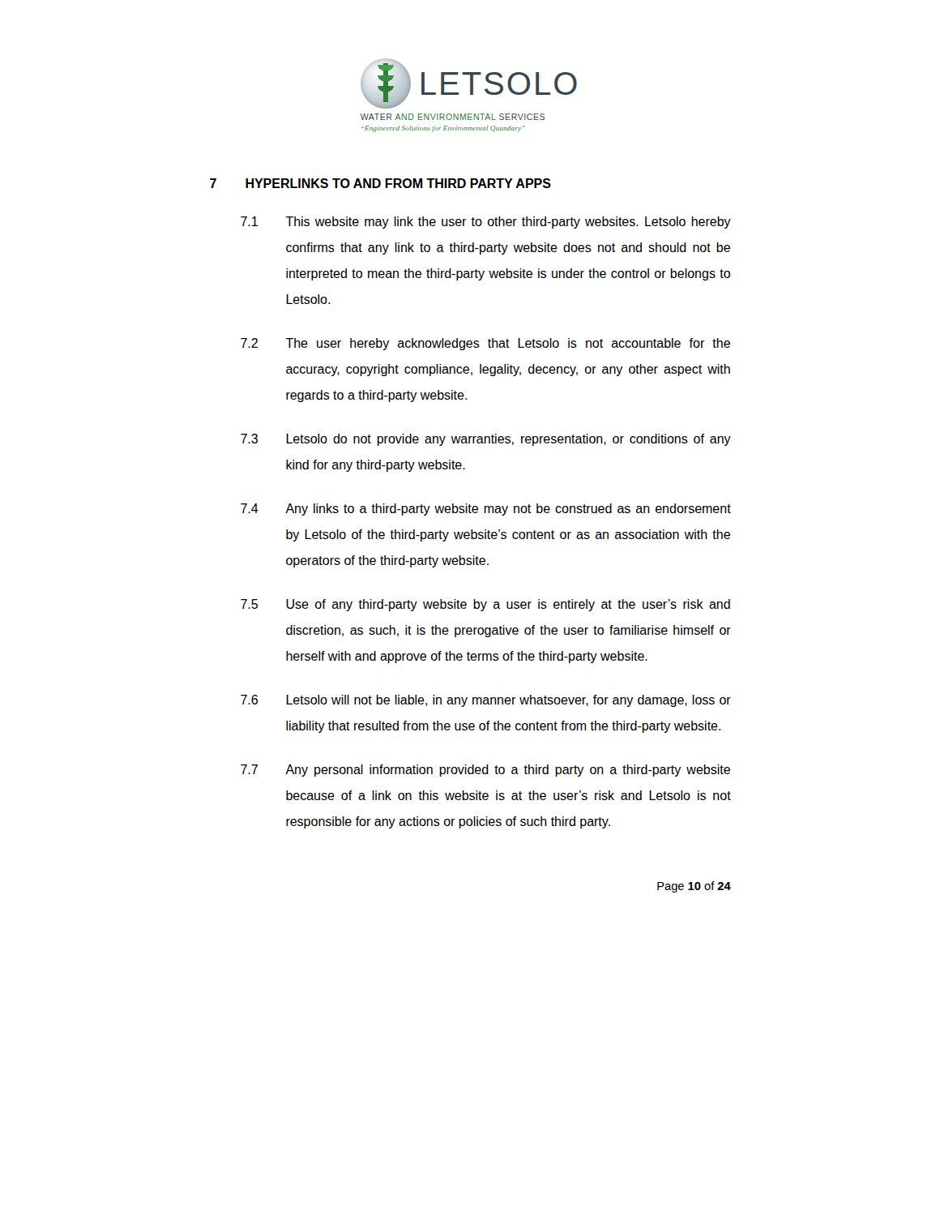LETSOLO
WATER AND ENVIRONMENTAL SERVICES
“Engineered Solutions for Environmental Quandary”
7 HYPERLINKS TO AND FROM THIRD PARTY APPS
7.1 This website may link the user to other third-party websites. Letsolo hereby confirms that any link to a third-party website does not and should not be interpreted to mean the third-party website is under the control or belongs to Letsolo.
7.2 The user hereby acknowledges that Letsolo is not accountable for the accuracy, copyright compliance, legality, decency, or any other aspect with regards to a third-party website.
7.3 Letsolo do not provide any warranties, representation, or conditions of any kind for any third-party website.
7.4 Any links to a third-party website may not be construed as an endorsement by Letsolo of the third-party website’s content or as an association with the operators of the third-party website.
7.5 Use of any third-party website by a user is entirely at the user’s risk and discretion, as such, it is the prerogative of the user to familiarise himself or herself with and approve of the terms of the third-party website.
7.6 Letsolo will not be liable, in any manner whatsoever, for any damage, loss or liability that resulted from the use of the content from the third-party website.
7.7 Any personal information provided to a third party on a third-party website because of a link on this website is at the user’s risk and Letsolo is not responsible for any actions or policies of such third party.
Page 10 of 24